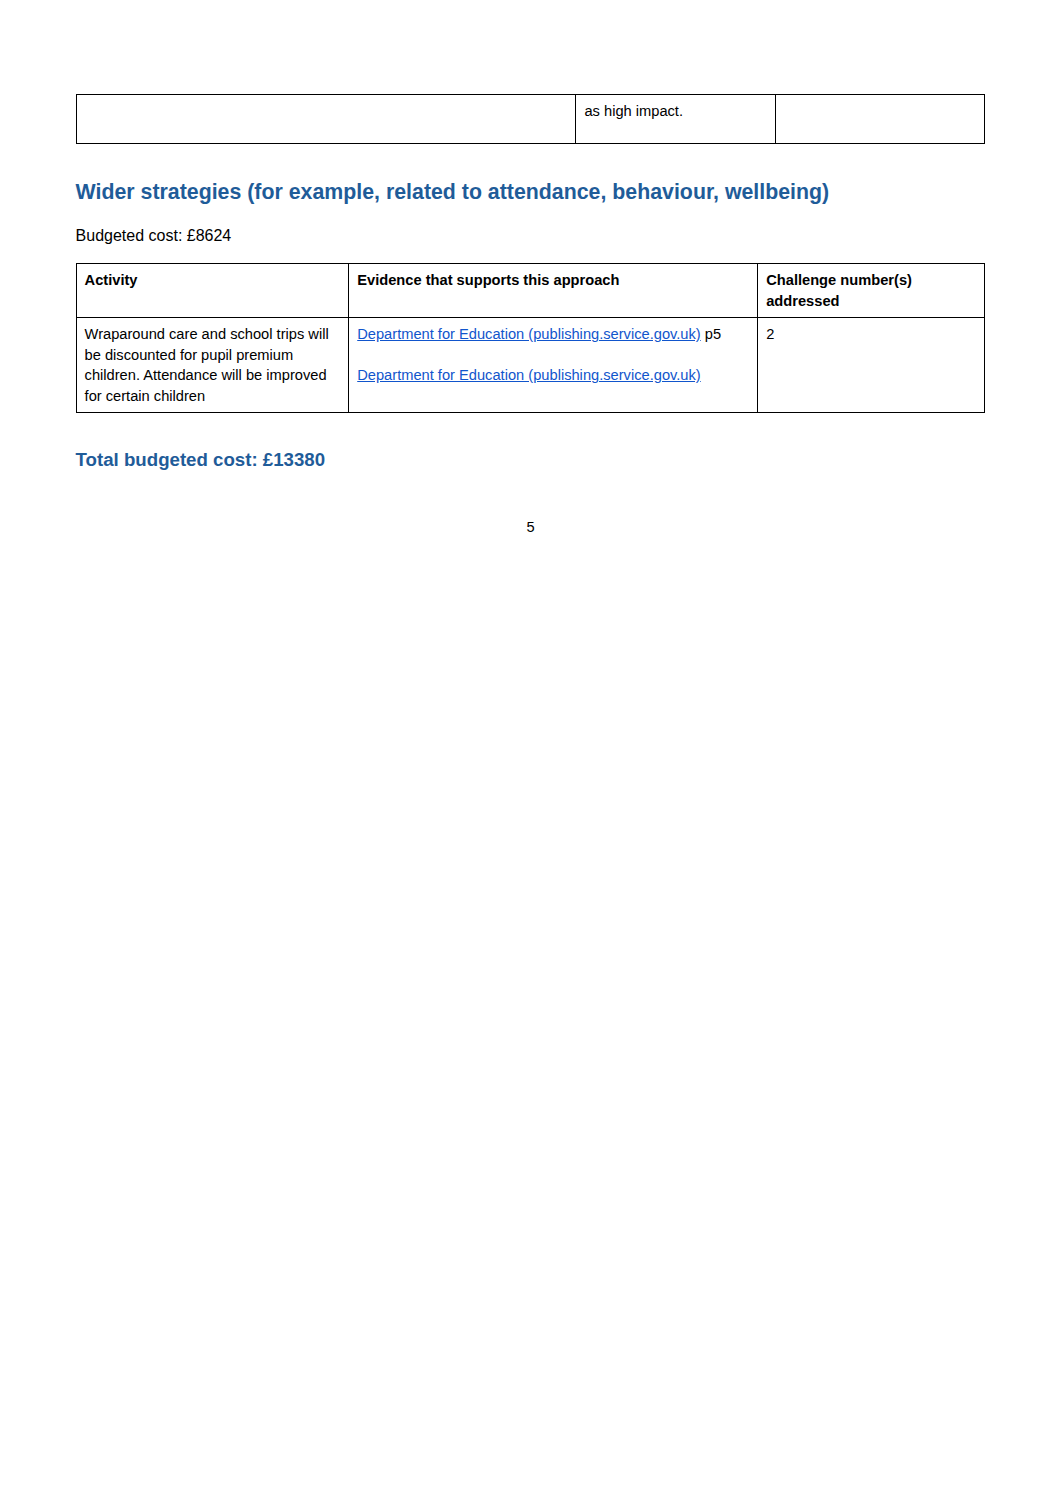| | as high impact. | |
Wider strategies (for example, related to attendance, behaviour, wellbeing)
Budgeted cost: £8624
| Activity | Evidence that supports this approach | Challenge number(s) addressed |
| --- | --- | --- |
| Wraparound care and school trips will be discounted for pupil premium children. Attendance will be improved for certain children | Department for Education (publishing.service.gov.uk) p5 Department for Education (publishing.service.gov.uk) | 2 |
Total budgeted cost: £13380
5